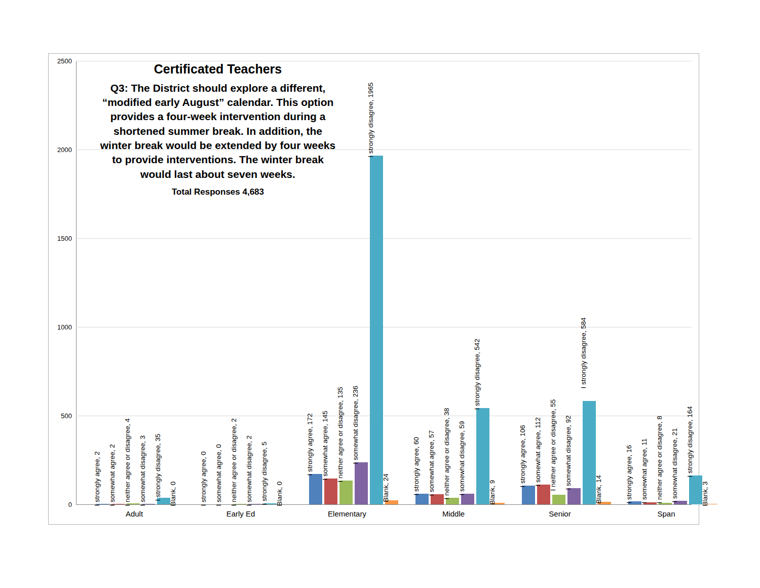2500
2000
1500
1000
500
0
Certificated Teachers
Q3: The District should explore a different, “modified early August” calendar. This option provides a four-week intervention during a shortened summer break. In addition, the winter break would be extended by four weeks to provide interventions. The winter break would last about seven weeks.
Total Responses 4,683
I strongly agree, 2
I somewhat agree, 2
I neither agree or disagree, 4
I somewhat disagree, 3
I strongly disagree, 35
Blank, 0
I strongly agree, 0
I somewhat agree, 0
I neither agree or disagree, 2
I somewhat disagree, 2
I strongly disagree, 5
Blank, 0
I strongly agree, 172
I somewhat agree, 145
I neither agree or disagree, 135
I somewhat disagree, 236
I strongly disagree, 1965
Blank, 24
I strongly agree, 60
I somewhat agree, 57
I neither agree or disagree, 38
I somewhat disagree, 59
I strongly disagree, 542
Blank, 9
I strongly agree, 106
I somewhat agree, 112
I neither agree or disagree, 55
I somewhat disagree, 92
I strongly disagree, 584
Blank, 14
I strongly agree, 16
I somewhat agree, 11
I neither agree or disagree, 8
I somewhat disagree, 21
I strongly disagree, 164
Blank, 3
Adult
Early Ed
Elementary
Middle
Senior
Span